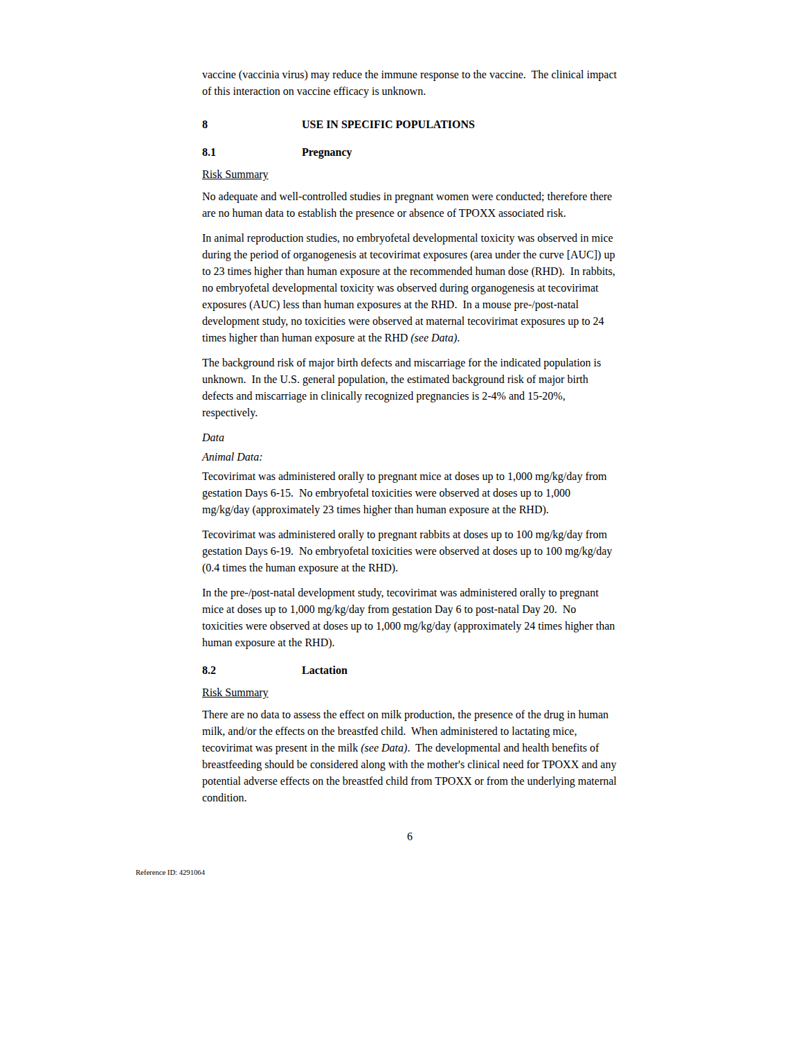vaccine (vaccinia virus) may reduce the immune response to the vaccine. The clinical impact of this interaction on vaccine efficacy is unknown.
8 USE IN SPECIFIC POPULATIONS
8.1 Pregnancy
Risk Summary
No adequate and well-controlled studies in pregnant women were conducted; therefore there are no human data to establish the presence or absence of TPOXX associated risk.
In animal reproduction studies, no embryofetal developmental toxicity was observed in mice during the period of organogenesis at tecovirimat exposures (area under the curve [AUC]) up to 23 times higher than human exposure at the recommended human dose (RHD). In rabbits, no embryofetal developmental toxicity was observed during organogenesis at tecovirimat exposures (AUC) less than human exposures at the RHD. In a mouse pre-/post-natal development study, no toxicities were observed at maternal tecovirimat exposures up to 24 times higher than human exposure at the RHD (see Data).
The background risk of major birth defects and miscarriage for the indicated population is unknown. In the U.S. general population, the estimated background risk of major birth defects and miscarriage in clinically recognized pregnancies is 2-4% and 15-20%, respectively.
Data
Animal Data:
Tecovirimat was administered orally to pregnant mice at doses up to 1,000 mg/kg/day from gestation Days 6-15. No embryofetal toxicities were observed at doses up to 1,000 mg/kg/day (approximately 23 times higher than human exposure at the RHD).
Tecovirimat was administered orally to pregnant rabbits at doses up to 100 mg/kg/day from gestation Days 6-19. No embryofetal toxicities were observed at doses up to 100 mg/kg/day (0.4 times the human exposure at the RHD).
In the pre-/post-natal development study, tecovirimat was administered orally to pregnant mice at doses up to 1,000 mg/kg/day from gestation Day 6 to post-natal Day 20. No toxicities were observed at doses up to 1,000 mg/kg/day (approximately 24 times higher than human exposure at the RHD).
8.2 Lactation
Risk Summary
There are no data to assess the effect on milk production, the presence of the drug in human milk, and/or the effects on the breastfed child. When administered to lactating mice, tecovirimat was present in the milk (see Data). The developmental and health benefits of breastfeeding should be considered along with the mother's clinical need for TPOXX and any potential adverse effects on the breastfed child from TPOXX or from the underlying maternal condition.
6
Reference ID: 4291064